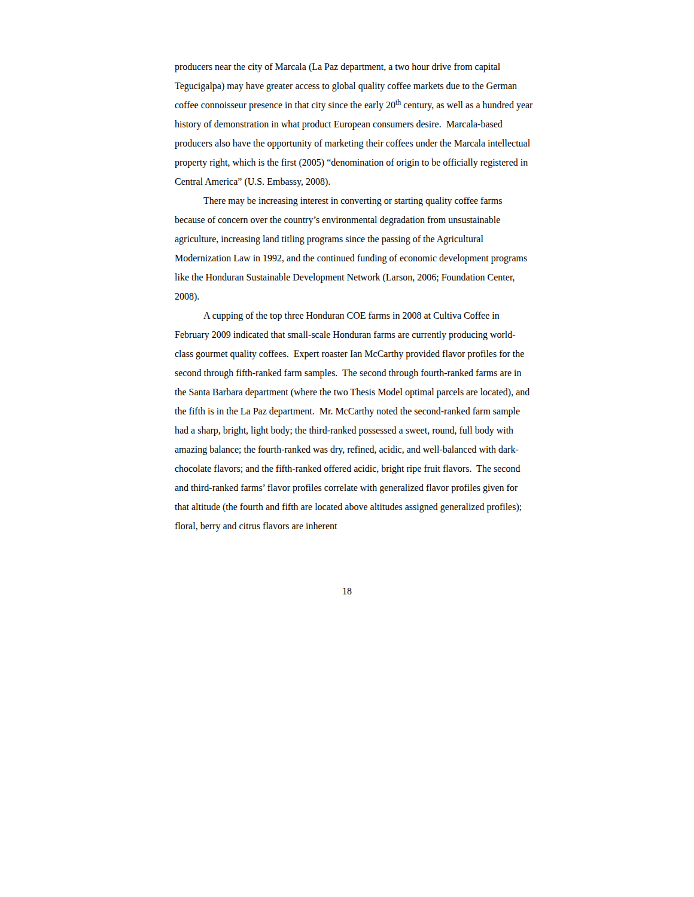producers near the city of Marcala (La Paz department, a two hour drive from capital Tegucigalpa) may have greater access to global quality coffee markets due to the German coffee connoisseur presence in that city since the early 20th century, as well as a hundred year history of demonstration in what product European consumers desire. Marcala-based producers also have the opportunity of marketing their coffees under the Marcala intellectual property right, which is the first (2005) “denomination of origin to be officially registered in Central America” (U.S. Embassy, 2008).
There may be increasing interest in converting or starting quality coffee farms because of concern over the country’s environmental degradation from unsustainable agriculture, increasing land titling programs since the passing of the Agricultural Modernization Law in 1992, and the continued funding of economic development programs like the Honduran Sustainable Development Network (Larson, 2006; Foundation Center, 2008).
A cupping of the top three Honduran COE farms in 2008 at Cultiva Coffee in February 2009 indicated that small-scale Honduran farms are currently producing world-class gourmet quality coffees. Expert roaster Ian McCarthy provided flavor profiles for the second through fifth-ranked farm samples. The second through fourth-ranked farms are in the Santa Barbara department (where the two Thesis Model optimal parcels are located), and the fifth is in the La Paz department. Mr. McCarthy noted the second-ranked farm sample had a sharp, bright, light body; the third-ranked possessed a sweet, round, full body with amazing balance; the fourth-ranked was dry, refined, acidic, and well-balanced with dark-chocolate flavors; and the fifth-ranked offered acidic, bright ripe fruit flavors. The second and third-ranked farms’ flavor profiles correlate with generalized flavor profiles given for that altitude (the fourth and fifth are located above altitudes assigned generalized profiles); floral, berry and citrus flavors are inherent
18